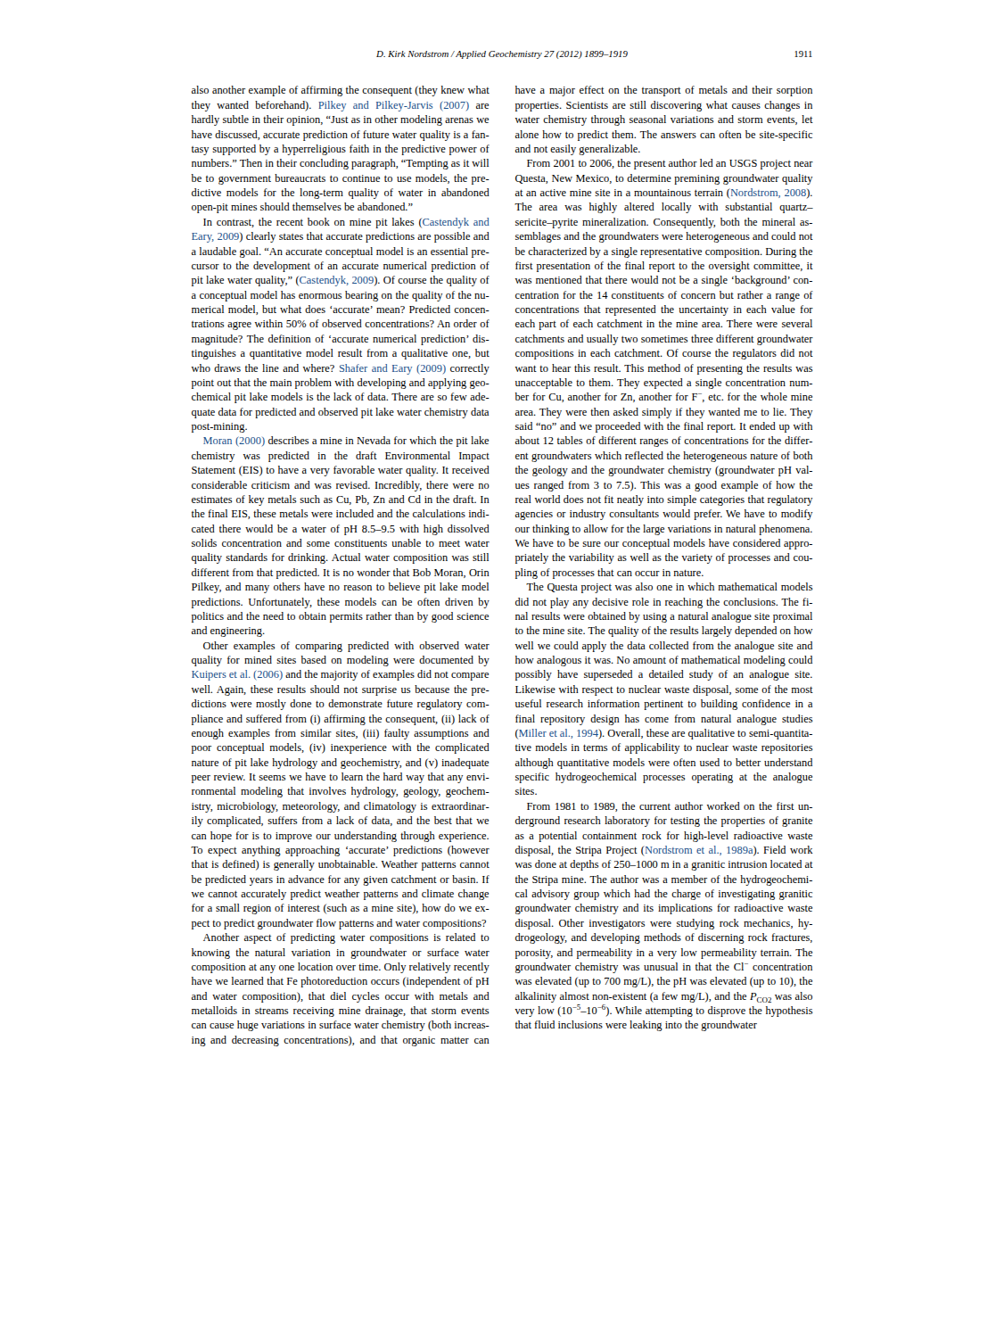D. Kirk Nordstrom / Applied Geochemistry 27 (2012) 1899–1919 1911
also another example of affirming the consequent (they knew what they wanted beforehand). Pilkey and Pilkey-Jarvis (2007) are hardly subtle in their opinion, “Just as in other modeling arenas we have discussed, accurate prediction of future water quality is a fantasy supported by a hyperreligious faith in the predictive power of numbers.” Then in their concluding paragraph, “Tempting as it will be to government bureaucrats to continue to use models, the predictive models for the long-term quality of water in abandoned open-pit mines should themselves be abandoned.”
In contrast, the recent book on mine pit lakes (Castendyk and Eary, 2009) clearly states that accurate predictions are possible and a laudable goal. “An accurate conceptual model is an essential precursor to the development of an accurate numerical prediction of pit lake water quality,” (Castendyk, 2009). Of course the quality of a conceptual model has enormous bearing on the quality of the numerical model, but what does ‘accurate’ mean? Predicted concentrations agree within 50% of observed concentrations? An order of magnitude? The definition of ‘accurate numerical prediction’ distinguishes a quantitative model result from a qualitative one, but who draws the line and where? Shafer and Eary (2009) correctly point out that the main problem with developing and applying geochemical pit lake models is the lack of data. There are so few adequate data for predicted and observed pit lake water chemistry data post-mining.
Moran (2000) describes a mine in Nevada for which the pit lake chemistry was predicted in the draft Environmental Impact Statement (EIS) to have a very favorable water quality. It received considerable criticism and was revised. Incredibly, there were no estimates of key metals such as Cu, Pb, Zn and Cd in the draft. In the final EIS, these metals were included and the calculations indicated there would be a water of pH 8.5–9.5 with high dissolved solids concentration and some constituents unable to meet water quality standards for drinking. Actual water composition was still different from that predicted. It is no wonder that Bob Moran, Orin Pilkey, and many others have no reason to believe pit lake model predictions. Unfortunately, these models can be often driven by politics and the need to obtain permits rather than by good science and engineering.
Other examples of comparing predicted with observed water quality for mined sites based on modeling were documented by Kuipers et al. (2006) and the majority of examples did not compare well. Again, these results should not surprise us because the predictions were mostly done to demonstrate future regulatory compliance and suffered from (i) affirming the consequent, (ii) lack of enough examples from similar sites, (iii) faulty assumptions and poor conceptual models, (iv) inexperience with the complicated nature of pit lake hydrology and geochemistry, and (v) inadequate peer review. It seems we have to learn the hard way that any environmental modeling that involves hydrology, geology, geochemistry, microbiology, meteorology, and climatology is extraordinarily complicated, suffers from a lack of data, and the best that we can hope for is to improve our understanding through experience. To expect anything approaching ‘accurate’ predictions (however that is defined) is generally unobtainable. Weather patterns cannot be predicted years in advance for any given catchment or basin. If we cannot accurately predict weather patterns and climate change for a small region of interest (such as a mine site), how do we expect to predict groundwater flow patterns and water compositions?
Another aspect of predicting water compositions is related to knowing the natural variation in groundwater or surface water composition at any one location over time. Only relatively recently have we learned that Fe photoreduction occurs (independent of pH and water composition), that diel cycles occur with metals and metalloids in streams receiving mine drainage, that storm events can cause huge variations in surface water chemistry (both increasing and decreasing concentrations), and that organic matter can have a major effect on the transport of metals and their sorption properties. Scientists are still discovering what causes changes in water chemistry through seasonal variations and storm events, let alone how to predict them. The answers can often be site-specific and not easily generalizable.
From 2001 to 2006, the present author led an USGS project near Questa, New Mexico, to determine premining groundwater quality at an active mine site in a mountainous terrain (Nordstrom, 2008). The area was highly altered locally with substantial quartz–sericite–pyrite mineralization. Consequently, both the mineral assemblages and the groundwaters were heterogeneous and could not be characterized by a single representative composition. During the first presentation of the final report to the oversight committee, it was mentioned that there would not be a single ‘background’ concentration for the 14 constituents of concern but rather a range of concentrations that represented the uncertainty in each value for each part of each catchment in the mine area. There were several catchments and usually two sometimes three different groundwater compositions in each catchment. Of course the regulators did not want to hear this result. This method of presenting the results was unacceptable to them. They expected a single concentration number for Cu, another for Zn, another for F−, etc. for the whole mine area. They were then asked simply if they wanted me to lie. They said “no” and we proceeded with the final report. It ended up with about 12 tables of different ranges of concentrations for the different groundwaters which reflected the heterogeneous nature of both the geology and the groundwater chemistry (groundwater pH values ranged from 3 to 7.5). This was a good example of how the real world does not fit neatly into simple categories that regulatory agencies or industry consultants would prefer. We have to modify our thinking to allow for the large variations in natural phenomena. We have to be sure our conceptual models have considered appropriately the variability as well as the variety of processes and coupling of processes that can occur in nature.
The Questa project was also one in which mathematical models did not play any decisive role in reaching the conclusions. The final results were obtained by using a natural analogue site proximal to the mine site. The quality of the results largely depended on how well we could apply the data collected from the analogue site and how analogous it was. No amount of mathematical modeling could possibly have superseded a detailed study of an analogue site. Likewise with respect to nuclear waste disposal, some of the most useful research information pertinent to building confidence in a final repository design has come from natural analogue studies (Miller et al., 1994). Overall, these are qualitative to semi-quantitative models in terms of applicability to nuclear waste repositories although quantitative models were often used to better understand specific hydrogeochemical processes operating at the analogue sites.
From 1981 to 1989, the current author worked on the first underground research laboratory for testing the properties of granite as a potential containment rock for high-level radioactive waste disposal, the Stripa Project (Nordstrom et al., 1989a). Field work was done at depths of 250–1000 m in a granitic intrusion located at the Stripa mine. The author was a member of the hydrogeochemical advisory group which had the charge of investigating granitic groundwater chemistry and its implications for radioactive waste disposal. Other investigators were studying rock mechanics, hydrogeology, and developing methods of discerning rock fractures, porosity, and permeability in a very low permeability terrain. The groundwater chemistry was unusual in that the Cl− concentration was elevated (up to 700 mg/L), the pH was elevated (up to 10), the alkalinity almost non-existent (a few mg/L), and the PCO2 was also very low (10−5–10−6). While attempting to disprove the hypothesis that fluid inclusions were leaking into the groundwater